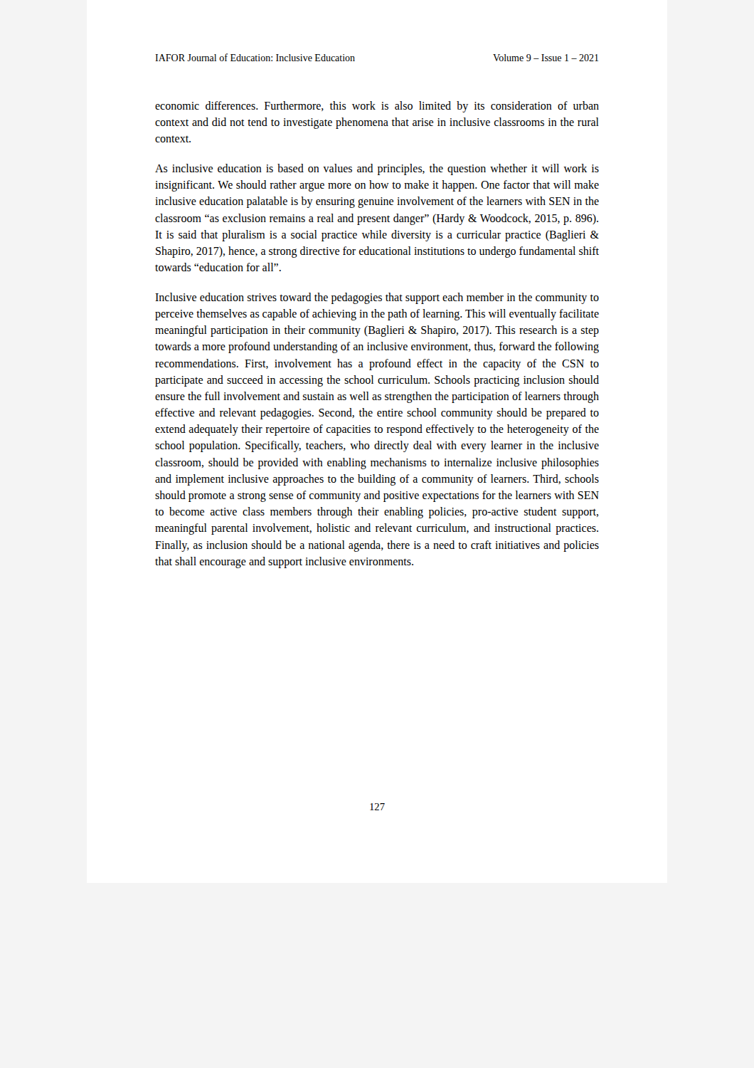IAFOR Journal of Education: Inclusive Education
Volume 9 – Issue 1 – 2021
economic differences. Furthermore, this work is also limited by its consideration of urban context and did not tend to investigate phenomena that arise in inclusive classrooms in the rural context.
As inclusive education is based on values and principles, the question whether it will work is insignificant. We should rather argue more on how to make it happen. One factor that will make inclusive education palatable is by ensuring genuine involvement of the learners with SEN in the classroom “as exclusion remains a real and present danger” (Hardy & Woodcock, 2015, p. 896). It is said that pluralism is a social practice while diversity is a curricular practice (Baglieri & Shapiro, 2017), hence, a strong directive for educational institutions to undergo fundamental shift towards “education for all”.
Inclusive education strives toward the pedagogies that support each member in the community to perceive themselves as capable of achieving in the path of learning. This will eventually facilitate meaningful participation in their community (Baglieri & Shapiro, 2017). This research is a step towards a more profound understanding of an inclusive environment, thus, forward the following recommendations. First, involvement has a profound effect in the capacity of the CSN to participate and succeed in accessing the school curriculum. Schools practicing inclusion should ensure the full involvement and sustain as well as strengthen the participation of learners through effective and relevant pedagogies. Second, the entire school community should be prepared to extend adequately their repertoire of capacities to respond effectively to the heterogeneity of the school population. Specifically, teachers, who directly deal with every learner in the inclusive classroom, should be provided with enabling mechanisms to internalize inclusive philosophies and implement inclusive approaches to the building of a community of learners. Third, schools should promote a strong sense of community and positive expectations for the learners with SEN to become active class members through their enabling policies, pro-active student support, meaningful parental involvement, holistic and relevant curriculum, and instructional practices. Finally, as inclusion should be a national agenda, there is a need to craft initiatives and policies that shall encourage and support inclusive environments.
127